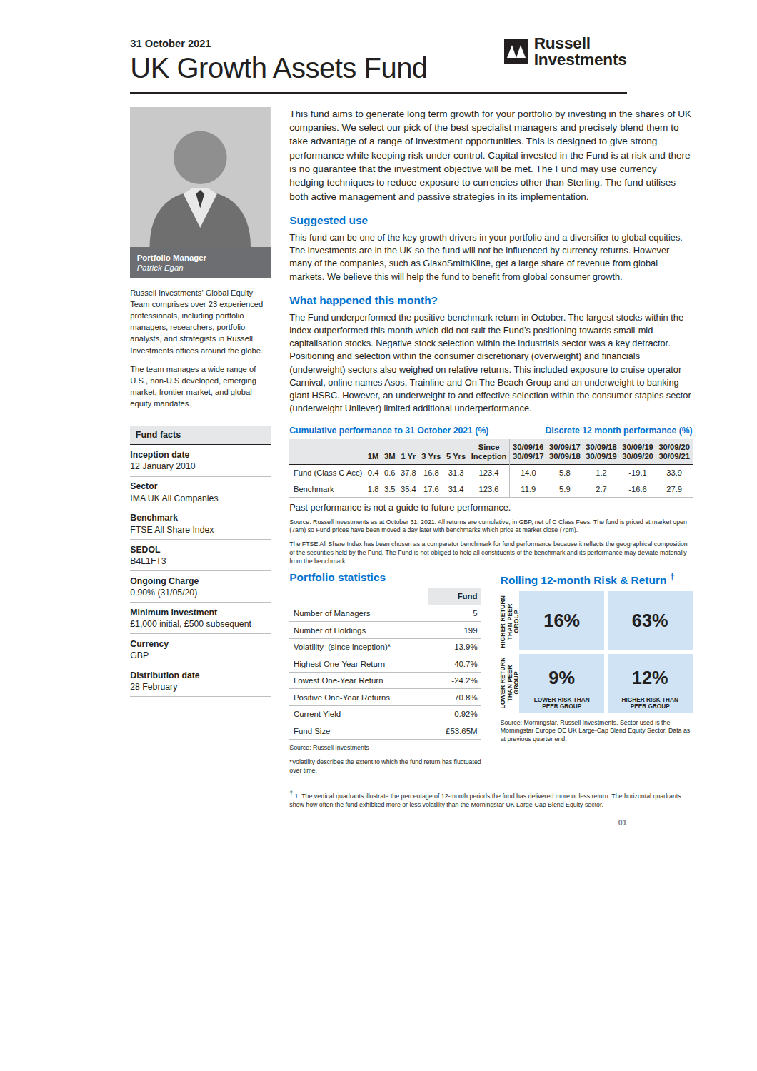Russell Investments
31 October 2021
UK Growth Assets Fund
Portfolio Manager Patrick Egan
Russell Investments' Global Equity Team comprises over 23 experienced professionals, including portfolio managers, researchers, portfolio analysts, and strategists in Russell Investments offices around the globe.
The team manages a wide range of U.S., non-U.S developed, emerging market, frontier market, and global equity mandates.
Fund facts
Inception date
12 January 2010
Sector
IMA UK All Companies
Benchmark
FTSE All Share Index
SEDOL
B4L1FT3
Ongoing Charge
0.90% (31/05/20)
Minimum investment
£1,000 initial, £500 subsequent
Currency
GBP
Distribution date
28 February
This fund aims to generate long term growth for your portfolio by investing in the shares of UK companies. We select our pick of the best specialist managers and precisely blend them to take advantage of a range of investment opportunities. This is designed to give strong performance while keeping risk under control. Capital invested in the Fund is at risk and there is no guarantee that the investment objective will be met. The Fund may use currency hedging techniques to reduce exposure to currencies other than Sterling. The fund utilises both active management and passive strategies in its implementation.
Suggested use
This fund can be one of the key growth drivers in your portfolio and a diversifier to global equities. The investments are in the UK so the fund will not be influenced by currency returns. However many of the companies, such as GlaxoSmithKline, get a large share of revenue from global markets. We believe this will help the fund to benefit from global consumer growth.
What happened this month?
The Fund underperformed the positive benchmark return in October. The largest stocks within the index outperformed this month which did not suit the Fund’s positioning towards small-mid capitalisation stocks. Negative stock selection within the industrials sector was a key detractor. Positioning and selection within the consumer discretionary (overweight) and financials (underweight) sectors also weighed on relative returns. This included exposure to cruise operator Carnival, online names Asos, Trainline and On The Beach Group and an underweight to banking giant HSBC. However, an underweight to and effective selection within the consumer staples sector (underweight Unilever) limited additional underperformance.
Cumulative performance to 31 October 2021 (%) Discrete 12 month performance (%)
| | 1M | 3M | 1 Yr | 3 Yrs | 5 Yrs | Since Inception | 30/09/16 30/09/17 | 30/09/17 30/09/18 | 30/09/18 30/09/19 | 30/09/19 30/09/20 | 30/09/20 30/09/21 |
| --- | --- | --- | --- | --- | --- | --- | --- | --- | --- | --- | --- |
| Fund (Class C Acc) | 0.4 | 0.6 | 37.8 | 16.8 | 31.3 | 123.4 | 14.0 | 5.8 | 1.2 | -19.1 | 33.9 |
| Benchmark | 1.8 | 3.5 | 35.4 | 17.6 | 31.4 | 123.6 | 11.9 | 5.9 | 2.7 | -16.6 | 27.9 |
Past performance is not a guide to future performance.
Source: Russell Investments as at October 31, 2021. All returns are cumulative, in GBP, net of C Class Fees. The fund is priced at market open (7am) so Fund prices have been moved a day later with benchmarks which price at market close (7pm).
The FTSE All Share Index has been chosen as a comparator benchmark for fund performance because it reflects the geographical composition of the securities held by the Fund. The Fund is not obliged to hold all constituents of the benchmark and its performance may deviate materially from the benchmark.
Portfolio statistics
| | Fund |
| --- | --- |
| Number of Managers | 5 |
| Number of Holdings | 199 |
| Volatility (since inception)* | 13.9% |
| Highest One-Year Return | 40.7% |
| Lowest One-Year Return | -24.2% |
| Positive One-Year Returns | 70.8% |
| Current Yield | 0.92% |
| Fund Size | £53.65M |
Source: Russell Investments
*Volatility describes the extent to which the fund return has fluctuated over time.
Rolling 12-month Risk & Return †
HIGHER RETURN
THAN PEER GROUP
LOWER RETURN
THAN PEER GROUP
16%
63%
9% LOWER RISK THAN
PEER GROUP
12% HIGHER RISK THAN
PEER GROUP
Source: Morningstar, Russell Investments. Sector used is the Morningstar Europe OE UK Large-Cap Blend Equity Sector. Data as at previous quarter end.
† 1. The vertical quadrants illustrate the percentage of 12-month periods the fund has delivered more or less return. The horizontal quadrants show how often the fund exhibited more or less volatility than the Morningstar UK Large-Cap Blend Equity sector.
01